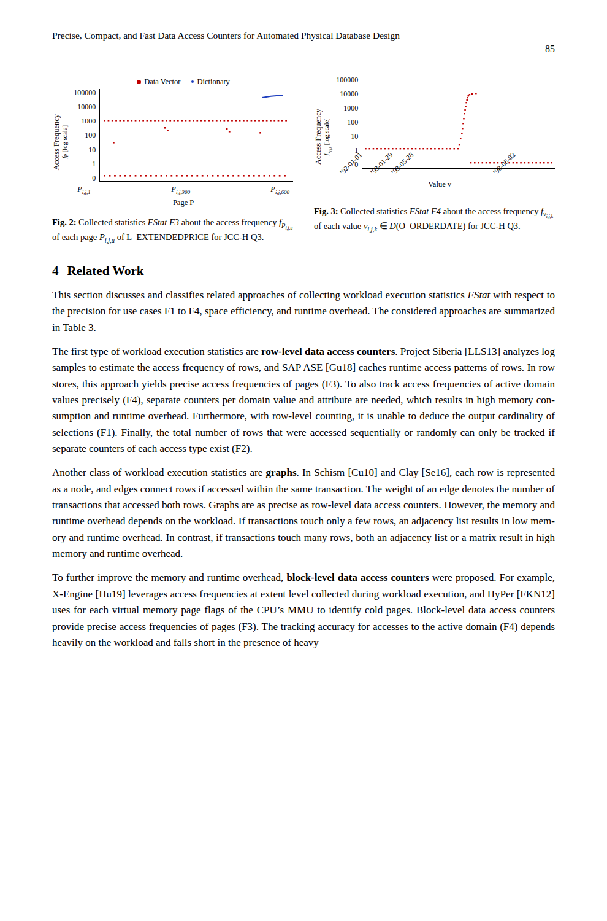Precise, Compact, and Fast Data Access Counters for Automated Physical Database Design 85
Access Frequency
fP [log scale]
Data Vector Dictionary
100000 10000 1000 100 10 1 0
Pi,j,1 Pi,j,300 Pi,j,600
Page P
Fig. 2: Collected statistics FStat F3 about the access frequency fPi,j,u of each page Pi,j,u of L_EXTENDEDPRICE for JCC-H Q3.
Access Frequency
fvi,j,k [log scale]
100000 10000 1000 100 10 1 0
’92-01-01 ’93-01-29 ’93-05-28 Value v ’98-08-02
Fig. 3: Collected statistics FStat F4 about the access frequency fvi,j,k of each value vi,j,k ∈ D(O_ORDERDATE) for JCC-H Q3.
4 Related Work
This section discusses and classifies related approaches of collecting workload execution statistics FStat with respect to the precision for use cases F1 to F4, space efficiency, and runtime overhead. The considered approaches are summarized in Table 3.
The first type of workload execution statistics are row-level data access counters. Project Siberia [LLS13] analyzes log samples to estimate the access frequency of rows, and SAP ASE [Gu18] caches runtime access patterns of rows. In row stores, this approach yields precise access frequencies of pages (F3). To also track access frequencies of active domain values precisely (F4), separate counters per domain value and attribute are needed, which results in high memory consumption and runtime overhead. Furthermore, with row-level counting, it is unable to deduce the output cardinality of selections (F1). Finally, the total number of rows that were accessed sequentially or randomly can only be tracked if separate counters of each access type exist (F2).
Another class of workload execution statistics are graphs. In Schism [Cu10] and Clay [Se16], each row is represented as a node, and edges connect rows if accessed within the same transaction. The weight of an edge denotes the number of transactions that accessed both rows. Graphs are as precise as row-level data access counters. However, the memory and runtime overhead depends on the workload. If transactions touch only a few rows, an adjacency list results in low memory and runtime overhead. In contrast, if transactions touch many rows, both an adjacency list or a matrix result in high memory and runtime overhead.
To further improve the memory and runtime overhead, block-level data access counters were proposed. For example, X-Engine [Hu19] leverages access frequencies at extent level collected during workload execution, and HyPer [FKN12] uses for each virtual memory page flags of the CPU’s MMU to identify cold pages. Block-level data access counters provide precise access frequencies of pages (F3). The tracking accuracy for accesses to the active domain (F4) depends heavily on the workload and falls short in the presence of heavy